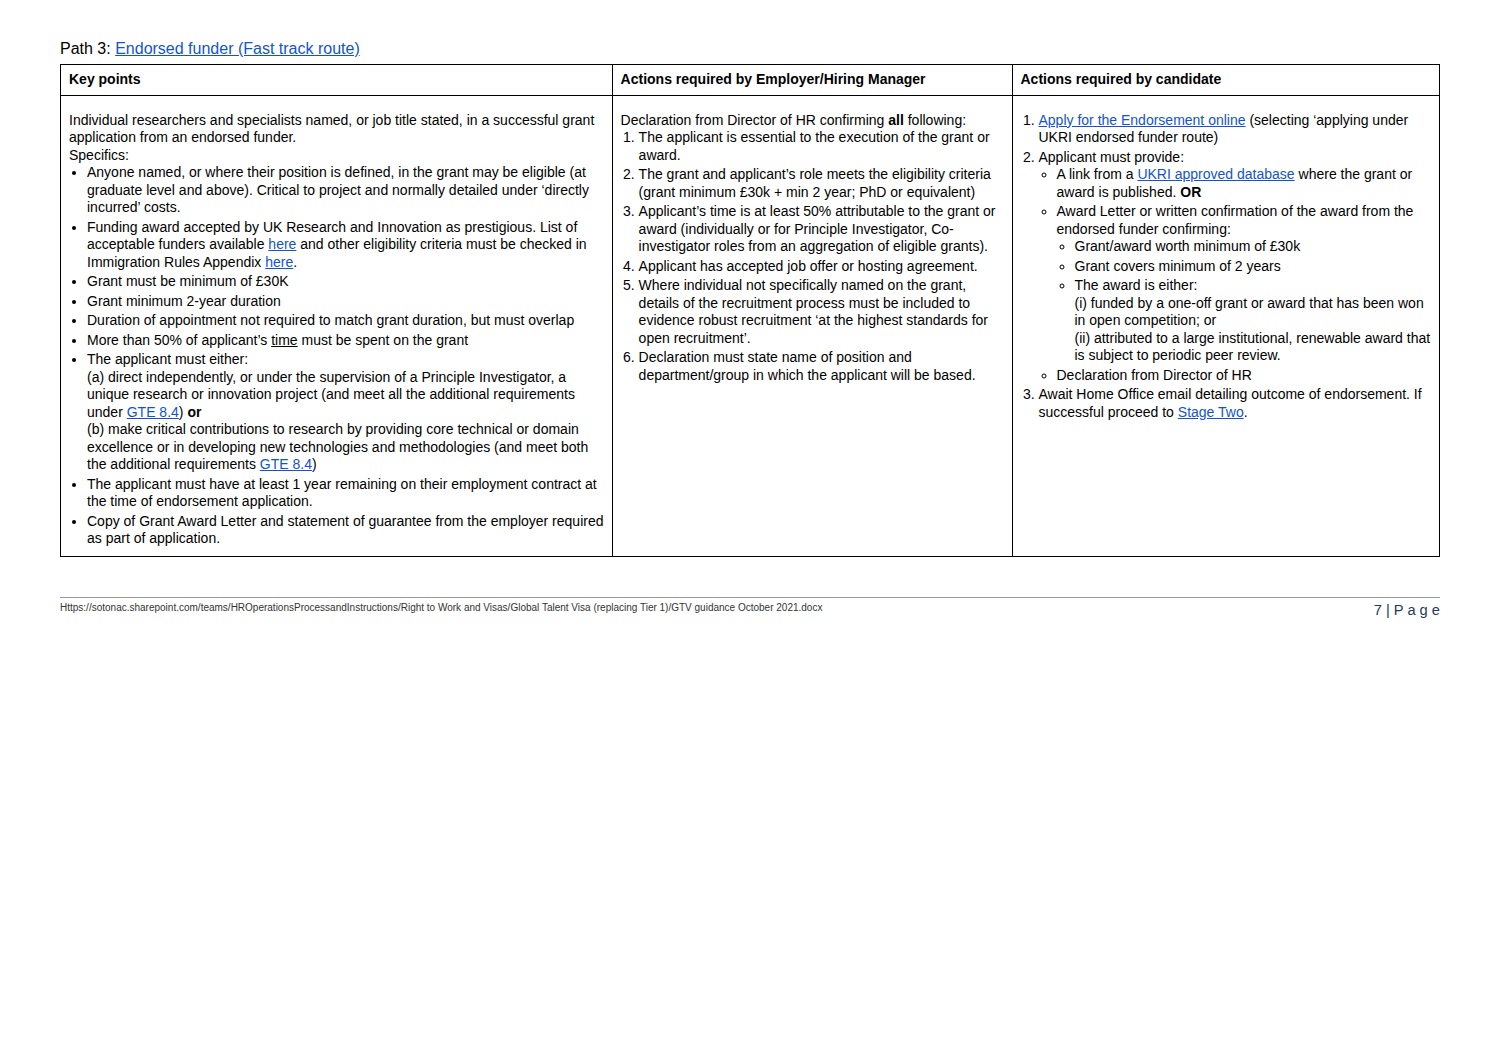Path 3: Endorsed funder (Fast track route)
| Key points | Actions required by Employer/Hiring Manager | Actions required by candidate |
| --- | --- | --- |
| Individual researchers and specialists named, or job title stated, in a successful grant application from an endorsed funder. Specifics: Anyone named, or where their position is defined, in the grant may be eligible (at graduate level and above). Critical to project and normally detailed under ‘directly incurred’ costs. Funding award accepted by UK Research and Innovation as prestigious. List of acceptable funders available here and other eligibility criteria must be checked in Immigration Rules Appendix here . Grant must be minimum of £30K Grant minimum 2-year duration Duration of appointment not required to match grant duration, but must overlap More than 50% of applicant’s time must be spent on the grant The applicant must either: (a) direct independently, or under the supervision of a Principle Investigator, a unique research or innovation project (and meet all the additional requirements under GTE 8.4 ) or (b) make critical contributions to research by providing core technical or domain excellence or in developing new technologies and methodologies (and meet both the additional requirements GTE 8.4 ) The applicant must have at least 1 year remaining on their employment contract at the time of endorsement application. Copy of Grant Award Letter and statement of guarantee from the employer required as part of application. | Declaration from Director of HR confirming all following: The applicant is essential to the execution of the grant or award. The grant and applicant’s role meets the eligibility criteria (grant minimum £30k + min 2 year; PhD or equivalent) Applicant’s time is at least 50% attributable to the grant or award (individually or for Principle Investigator, Co-investigator roles from an aggregation of eligible grants). Applicant has accepted job offer or hosting agreement. Where individual not specifically named on the grant, details of the recruitment process must be included to evidence robust recruitment ‘at the highest standards for open recruitment’. Declaration must state name of position and department/group in which the applicant will be based. | Apply for the Endorsement online (selecting ‘applying under UKRI endorsed funder route) Applicant must provide: A link from a UKRI approved database where the grant or award is published. OR Award Letter or written confirmation of the award from the endorsed funder confirming: Grant/award worth minimum of £30k Grant covers minimum of 2 years The award is either: (i) funded by a one-off grant or award that has been won in open competition; or (ii) attributed to a large institutional, renewable award that is subject to periodic peer review. Declaration from Director of HR Await Home Office email detailing outcome of endorsement. If successful proceed to Stage Two . |
7 | P a g e
Https://sotonac.sharepoint.com/teams/HROperationsProcessandInstructions/Right to Work and Visas/Global Talent Visa (replacing Tier 1)/GTV guidance October 2021.docx